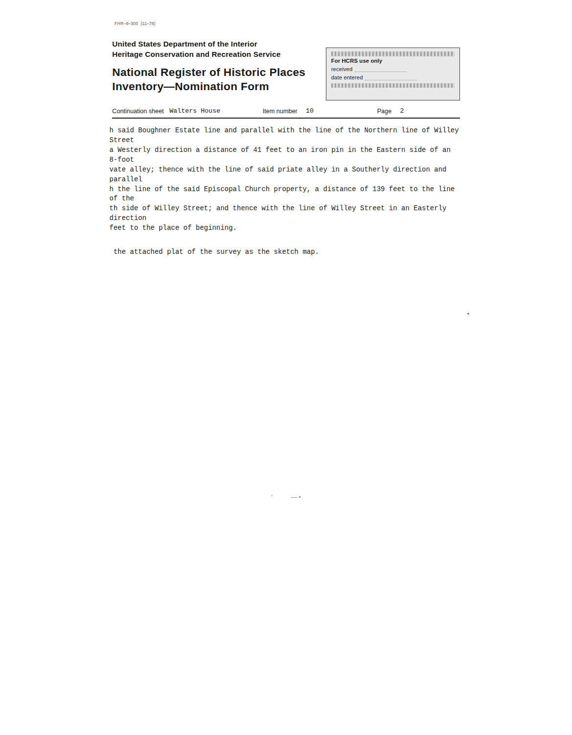FHR–8–300 (11–78)
United States Department of the Interior
Heritage Conservation and Recreation Service
National Register of Historic Places
Inventory—Nomination Form
For HCRS use only
received
date entered
Continuation sheet Walters House Item number 10 Page 2
h said Boughner Estate line and parallel with the line of the Northern line of Willey Street a Westerly direction a distance of 41 feet to an iron pin in the Eastern side of an 8-foot vate alley; thence with the line of said priate alley in a Southerly direction and parallel h the line of the said Episcopal Church property, a distance of 139 feet to the line of the th side of Willey Street; and thence with the line of Willey Street in an Easterly direction feet to the place of beginning.
the attached plat of the survey as the sketch map.
•
'— •